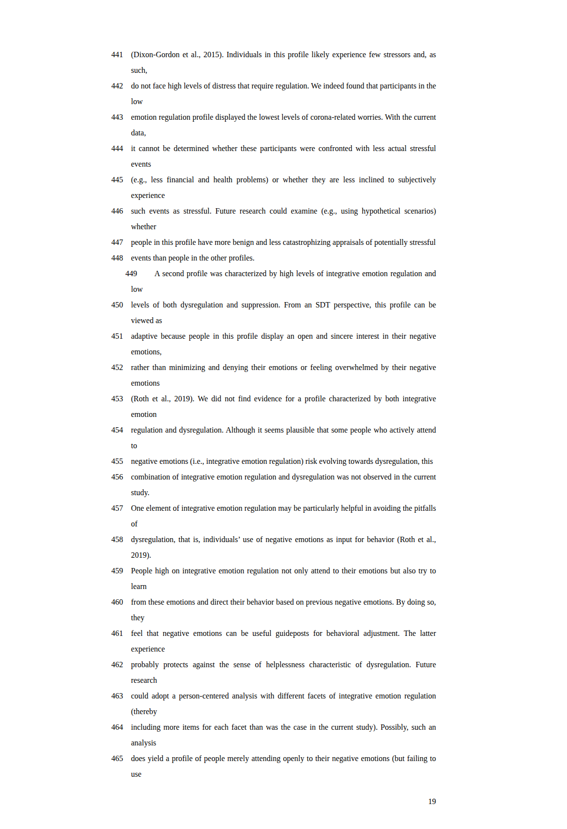(Dixon-Gordon et al., 2015). Individuals in this profile likely experience few stressors and, as such, do not face high levels of distress that require regulation. We indeed found that participants in the low emotion regulation profile displayed the lowest levels of corona-related worries. With the current data, it cannot be determined whether these participants were confronted with less actual stressful events (e.g., less financial and health problems) or whether they are less inclined to subjectively experience such events as stressful. Future research could examine (e.g., using hypothetical scenarios) whether people in this profile have more benign and less catastrophizing appraisals of potentially stressful events than people in the other profiles.
A second profile was characterized by high levels of integrative emotion regulation and low levels of both dysregulation and suppression. From an SDT perspective, this profile can be viewed as adaptive because people in this profile display an open and sincere interest in their negative emotions, rather than minimizing and denying their emotions or feeling overwhelmed by their negative emotions (Roth et al., 2019). We did not find evidence for a profile characterized by both integrative emotion regulation and dysregulation. Although it seems plausible that some people who actively attend to negative emotions (i.e., integrative emotion regulation) risk evolving towards dysregulation, this combination of integrative emotion regulation and dysregulation was not observed in the current study. One element of integrative emotion regulation may be particularly helpful in avoiding the pitfalls of dysregulation, that is, individuals’ use of negative emotions as input for behavior (Roth et al., 2019). People high on integrative emotion regulation not only attend to their emotions but also try to learn from these emotions and direct their behavior based on previous negative emotions. By doing so, they feel that negative emotions can be useful guideposts for behavioral adjustment. The latter experience probably protects against the sense of helplessness characteristic of dysregulation. Future research could adopt a person-centered analysis with different facets of integrative emotion regulation (thereby including more items for each facet than was the case in the current study). Possibly, such an analysis does yield a profile of people merely attending openly to their negative emotions (but failing to use
19